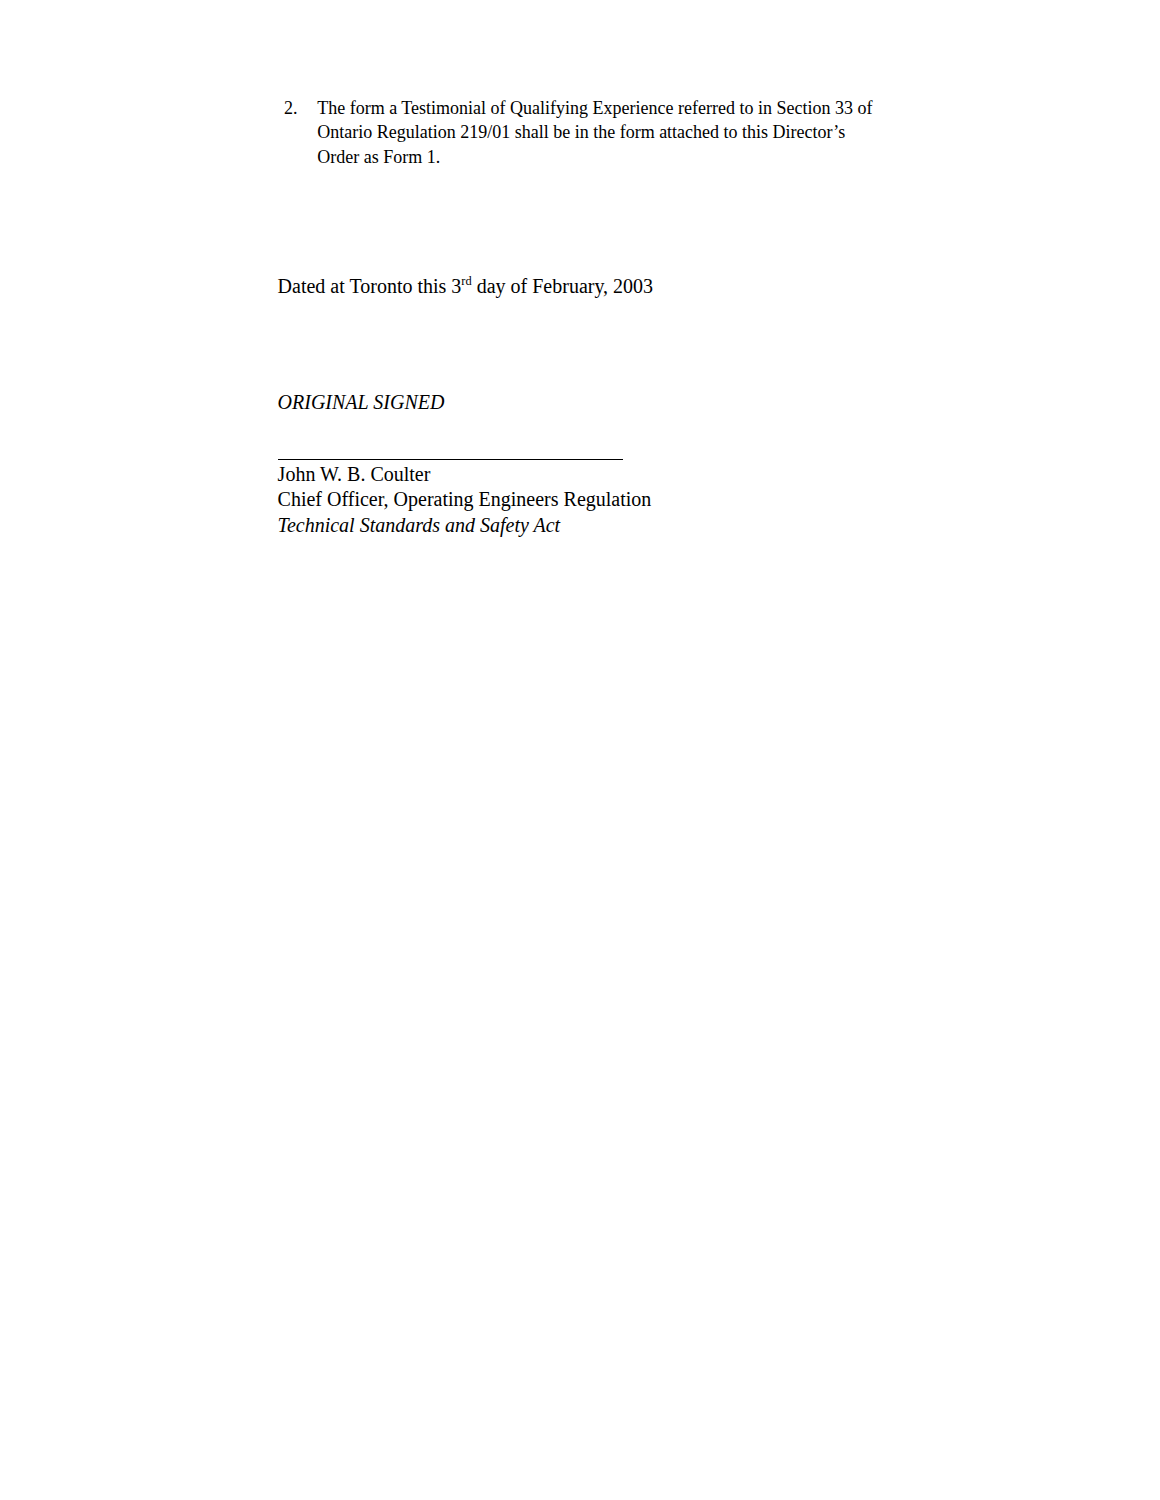2. The form a Testimonial of Qualifying Experience referred to in Section 33 of Ontario Regulation 219/01 shall be in the form attached to this Director’s Order as Form 1.
Dated at Toronto this 3rd day of February, 2003
ORIGINAL SIGNED
John W. B. Coulter
Chief Officer, Operating Engineers Regulation
Technical Standards and Safety Act